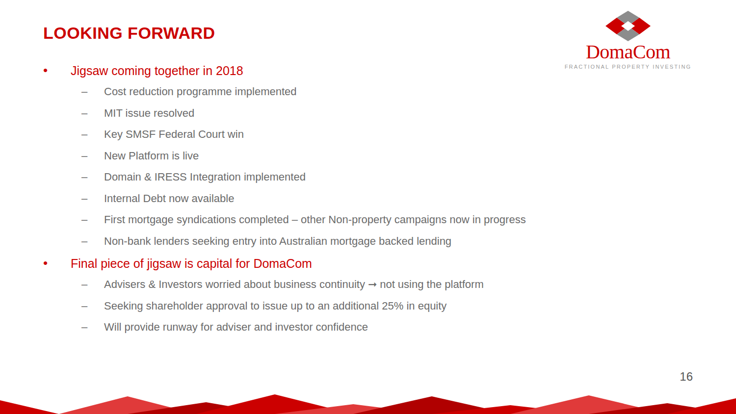LOOKING FORWARD
DomaCom
FRACTIONAL PROPERTY INVESTING
Jigsaw coming together in 2018
Cost reduction programme implemented
MIT issue resolved
Key SMSF Federal Court win
New Platform is live
Domain & IRESS Integration implemented
Internal Debt now available
First mortgage syndications completed – other Non-property campaigns now in progress
Non-bank lenders seeking entry into Australian mortgage backed lending
Final piece of jigsaw is capital for DomaCom
Advisers & Investors worried about business continuity ➞ not using the platform
Seeking shareholder approval to issue up to an additional 25% in equity
Will provide runway for adviser and investor confidence
16